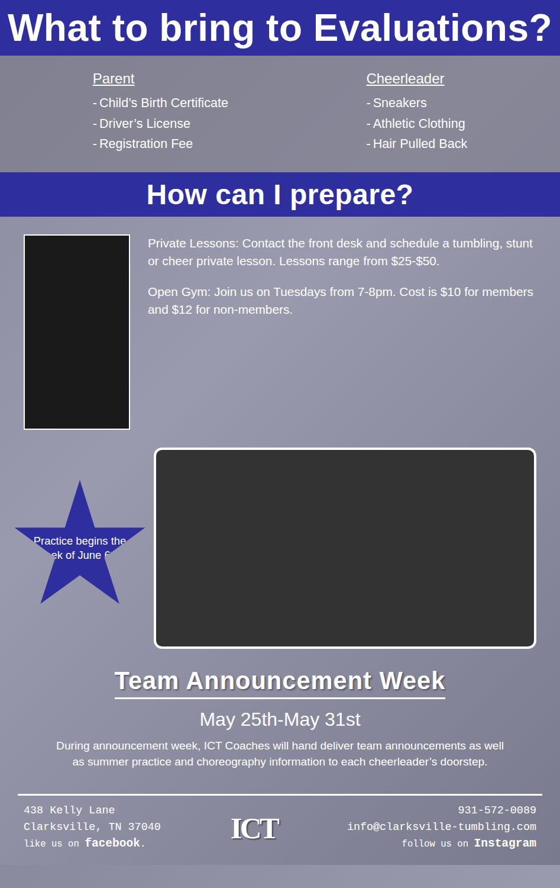What to bring to Evaluations?
Parent
Child’s Birth Certificate
Driver’s License
Registration Fee
Cheerleader
Sneakers
Athletic Clothing
Hair Pulled Back
How can I prepare?
Private Lessons: Contact the front desk and schedule a tumbling, stunt or cheer private lesson. Lessons range from $25-$50.
Open Gym: Join us on Tuesdays from 7-8pm. Cost is $10 for members and $12 for non-members.
Practice begins the week of June 6th.
Team Announcement Week
May 25th-May 31st
During announcement week, ICT Coaches will hand deliver team announcements as well as summer practice and choreography information to each cheerleader’s doorstep.
438 Kelly Lane
Clarksville, TN 37040
like us on facebook.
ICT
931-572-0089
info@clarksville-tumbling.com
follow us on Instagram